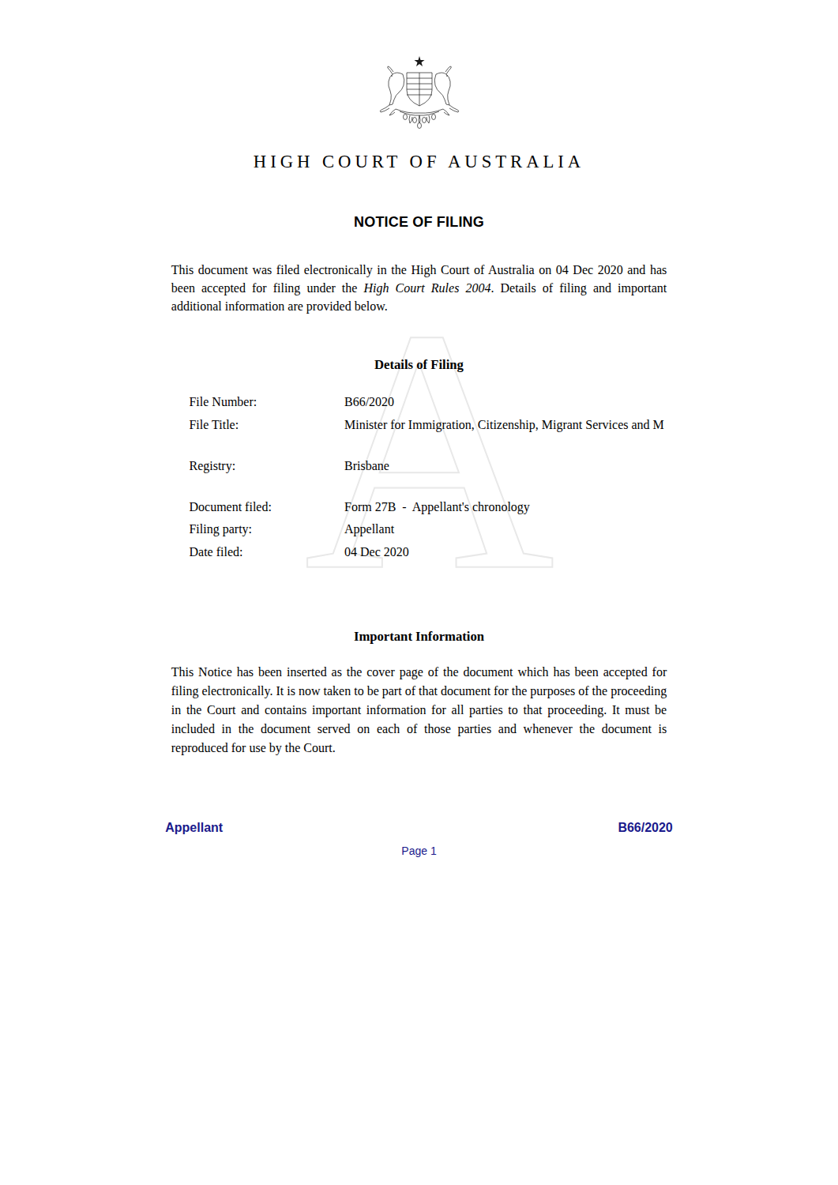A
HIGH COURT OF AUSTRALIA
NOTICE OF FILING
This document was filed electronically in the High Court of Australia on 04 Dec 2020 and has been accepted for filing under the High Court Rules 2004. Details of filing and important additional information are provided below.
Details of Filing
| File Number: | B66/2020 |
| File Title: | Minister for Immigration, Citizenship, Migrant Services and M |
| Registry: | Brisbane |
| Document filed: | Form 27B - Appellant's chronology |
| Filing party: | Appellant |
| Date filed: | 04 Dec 2020 |
Important Information
This Notice has been inserted as the cover page of the document which has been accepted for filing electronically. It is now taken to be part of that document for the purposes of the proceeding in the Court and contains important information for all parties to that proceeding. It must be included in the document served on each of those parties and whenever the document is reproduced for use by the Court.
Appellant B66/2020
Page 1